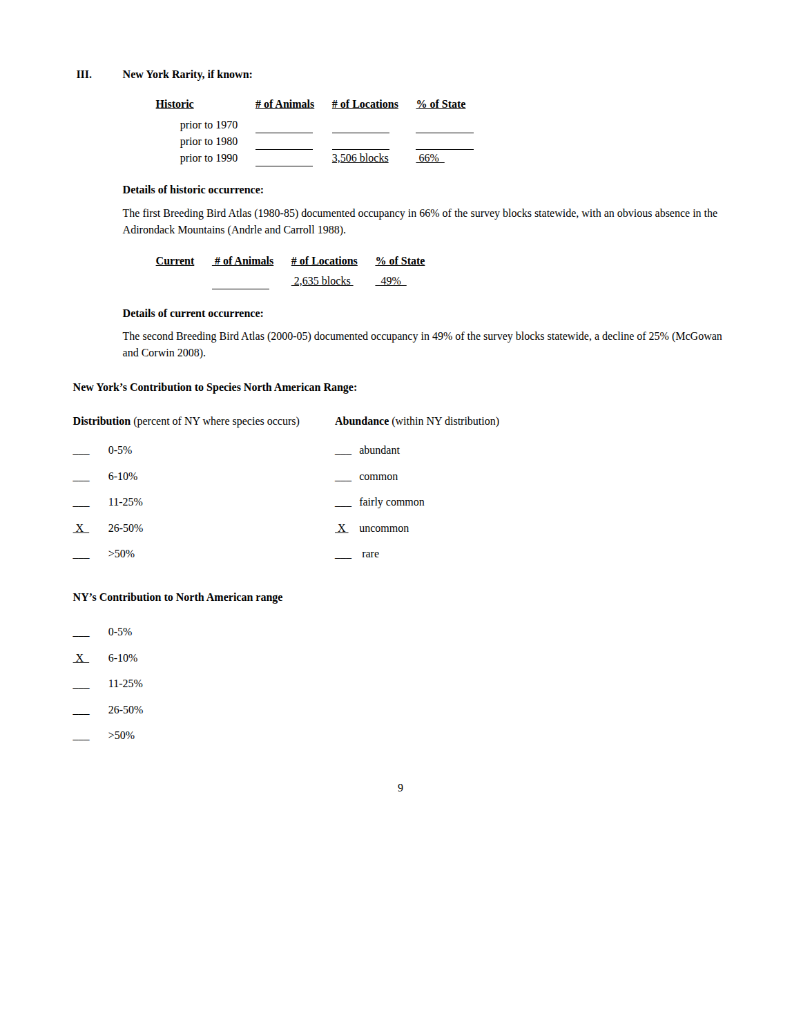III. New York Rarity, if known:
| Historic | # of Animals | # of Locations | % of State |
| --- | --- | --- | --- |
| prior to 1970 | | | |
| prior to 1980 | | | |
| prior to 1990 | | 3,506 blocks | 66% |
Details of historic occurrence:
The first Breeding Bird Atlas (1980-85) documented occupancy in 66% of the survey blocks statewide, with an obvious absence in the Adirondack Mountains (Andrle and Carroll 1988).
| Current | # of Animals | # of Locations | % of State |
| --- | --- | --- | --- |
| | | 2,635 blocks | 49% |
Details of current occurrence:
The second Breeding Bird Atlas (2000-05) documented occupancy in 49% of the survey blocks statewide, a decline of 25% (McGowan and Corwin 2008).
New York’s Contribution to Species North American Range:
Distribution (percent of NY where species occurs)
0-5%
6-10%
11-25%
X 26-50%
>50%
Abundance (within NY distribution)
abundant
common
fairly common
X uncommon
rare
NY’s Contribution to North American range
0-5%
X 6-10%
11-25%
26-50%
>50%
9